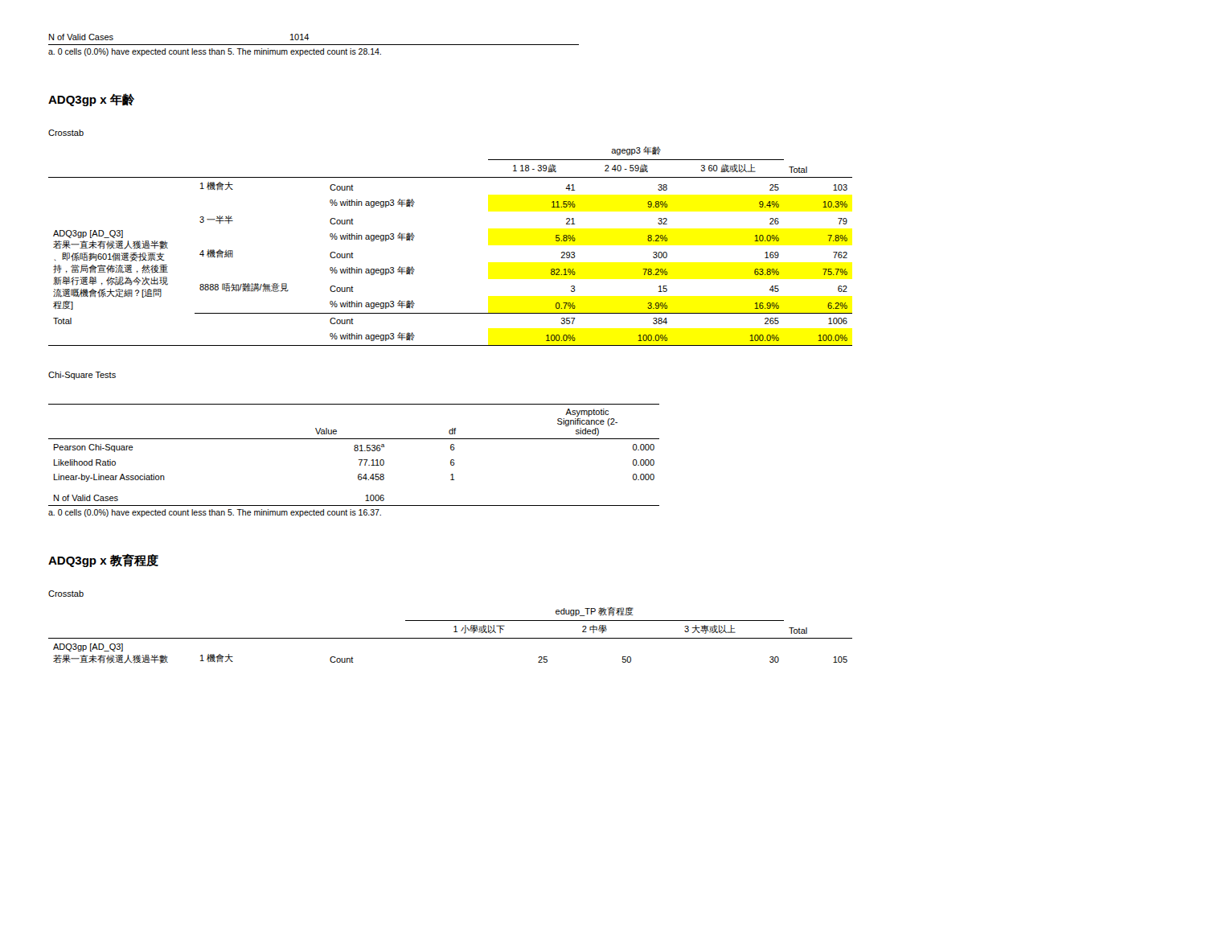N of Valid Cases
1014
a. 0 cells (0.0%) have expected count less than 5. The minimum expected count is 28.14.
ADQ3gp x 年齡
Crosstab
| | agegp3 年齡 | |
| | 1 18 - 39歲 | 2 40 - 59歲 | 3 60 歲或以上 | Total |
| ADQ3gp [AD_Q3] 若果一直未有候選人獲過半數 、即係唔夠601個選委投票支 持，當局會宣佈流選，然後重 新舉行選舉，你認為今次出現 流選嘅機會係大定細？[追問 程度] | 1 機會大 | Count | 41 | 38 | 25 | 103 |
| | % within agegp3 年齡 | 11.5% | 9.8% | 9.4% | 10.3% |
| 3 一半半 | Count | 21 | 32 | 26 | 79 |
| | % within agegp3 年齡 | 5.8% | 8.2% | 10.0% | 7.8% |
| 4 機會細 | Count | 293 | 300 | 169 | 762 |
| | % within agegp3 年齡 | 82.1% | 78.2% | 63.8% | 75.7% |
| 8888 唔知/難講/無意見 | Count | 3 | 15 | 45 | 62 |
| | % within agegp3 年齡 | 0.7% | 3.9% | 16.9% | 6.2% |
| Total | | Count | 357 | 384 | 265 | 1006 |
| | | % within agegp3 年齡 | 100.0% | 100.0% | 100.0% | 100.0% |
Chi-Square Tests
| | Value | df | Asymptotic Significance (2- sided) |
| --- | --- | --- | --- |
| Pearson Chi-Square | 81.536 a | 6 | 0.000 |
| Likelihood Ratio | 77.110 | 6 | 0.000 |
| Linear-by-Linear Association | 64.458 | 1 | 0.000 |
| N of Valid Cases | 1006 | | |
a. 0 cells (0.0%) have expected count less than 5. The minimum expected count is 16.37.
ADQ3gp x 教育程度
Crosstab
| | edugp_TP 教育程度 | |
| | 1 小學或以下 | 2 中學 | 3 大專或以上 | Total |
| ADQ3gp [AD_Q3] 若果一直未有候選人獲過半數 | 1 機會大 | Count | 25 | 50 | 30 | 105 |